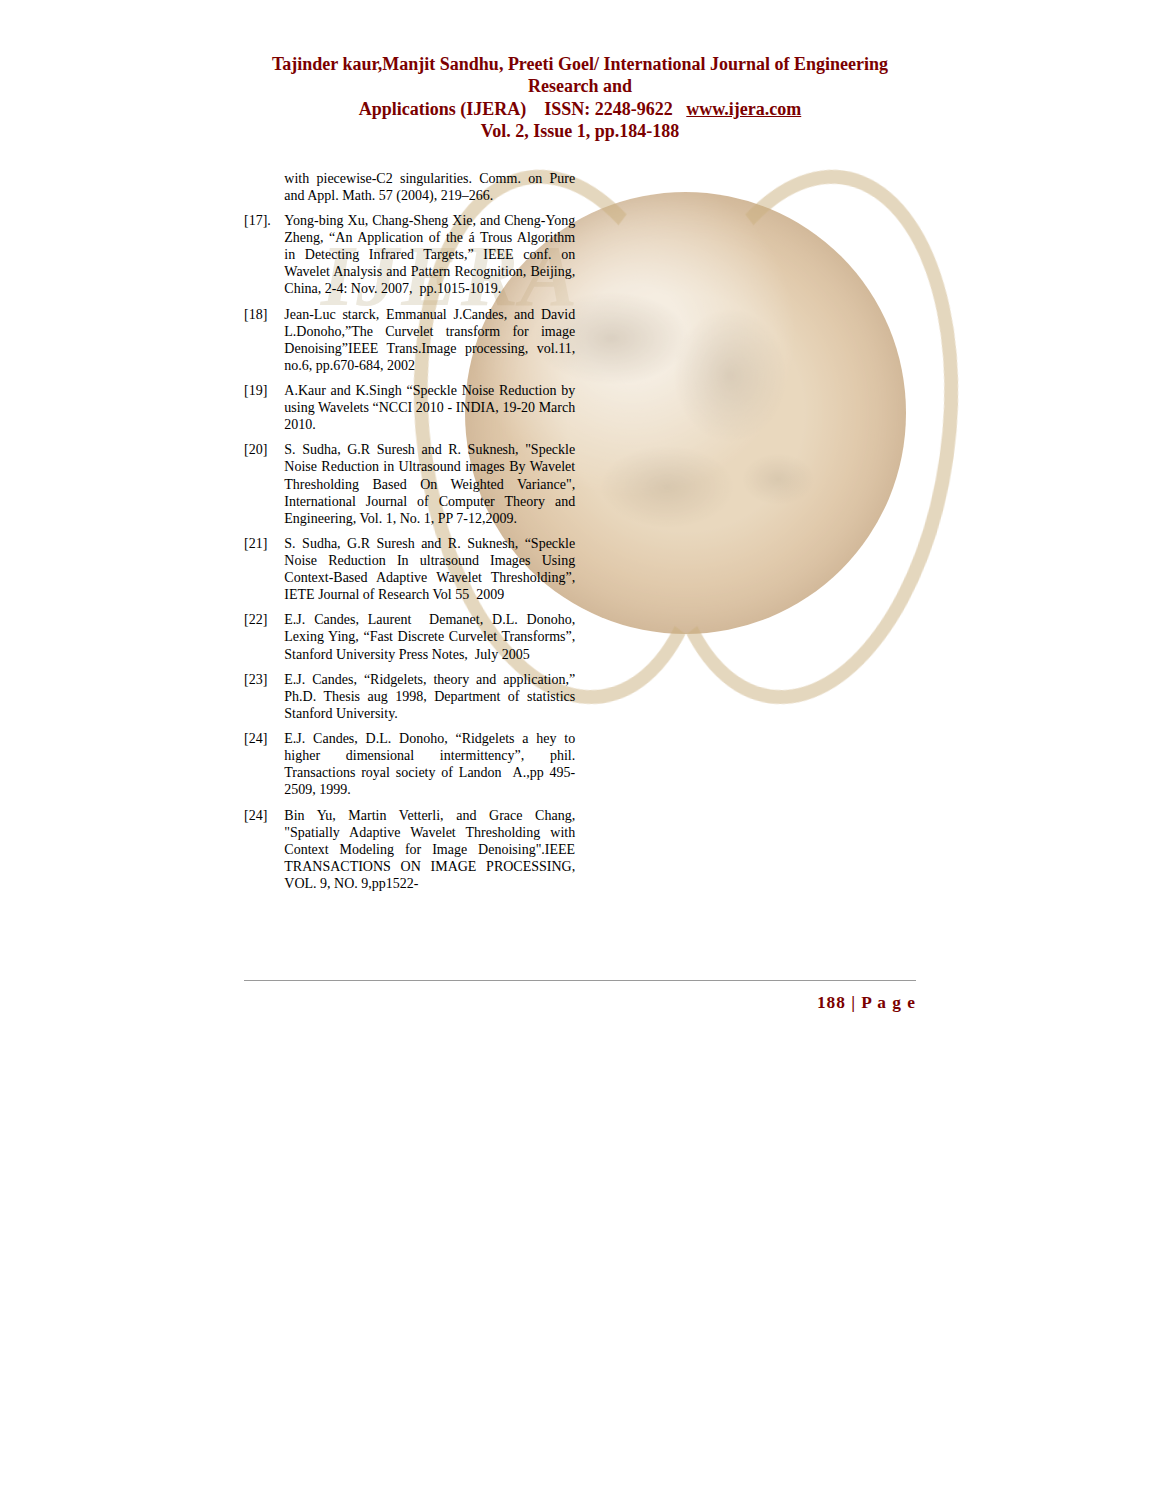IJERA
Tajinder kaur,Manjit Sandhu, Preeti Goel/ International Journal of Engineering Research and
Applications (IJERA) ISSN: 2248-9622 www.ijera.com
Vol. 2, Issue 1, pp.184-188
with piecewise-C2 singularities. Comm. on Pure and Appl. Math. 57 (2004), 219–266.
[17]. Yong-bing Xu, Chang-Sheng Xie, and Cheng-Yong Zheng, “An Application of the á Trous Algorithm in Detecting Infrared Targets,” IEEE conf. on Wavelet Analysis and Pattern Recognition, Beijing, China, 2-4: Nov. 2007, pp.1015-1019.
[18] Jean-Luc starck, Emmanual J.Candes, and David L.Donoho,”The Curvelet transform for image Denoising”IEEE Trans.Image processing, vol.11, no.6, pp.670-684, 2002
[19] A.Kaur and K.Singh “Speckle Noise Reduction by using Wavelets “NCCI 2010 - INDIA, 19-20 March 2010.
[20] S. Sudha, G.R Suresh and R. Suknesh, "Speckle Noise Reduction in Ultrasound images By Wavelet Thresholding Based On Weighted Variance", International Journal of Computer Theory and Engineering, Vol. 1, No. 1, PP 7-12,2009.
[21] S. Sudha, G.R Suresh and R. Suknesh, “Speckle Noise Reduction In ultrasound Images Using Context-Based Adaptive Wavelet Thresholding”, IETE Journal of Research Vol 55 2009
[22] E.J. Candes, Laurent Demanet, D.L. Donoho, Lexing Ying, “Fast Discrete Curvelet Transforms”, Stanford University Press Notes, July 2005
[23] E.J. Candes, “Ridgelets, theory and application,” Ph.D. Thesis aug 1998, Department of statistics Stanford University.
[24] E.J. Candes, D.L. Donoho, “Ridgelets a hey to higher dimensional intermittency”, phil. Transactions royal society of Landon A.,pp 495-2509, 1999.
[24] Bin Yu, Martin Vetterli, and Grace Chang, "Spatially Adaptive Wavelet Thresholding with Context Modeling for Image Denoising".IEEE TRANSACTIONS ON IMAGE PROCESSING, VOL. 9, NO. 9,pp1522-
188 | P a g e